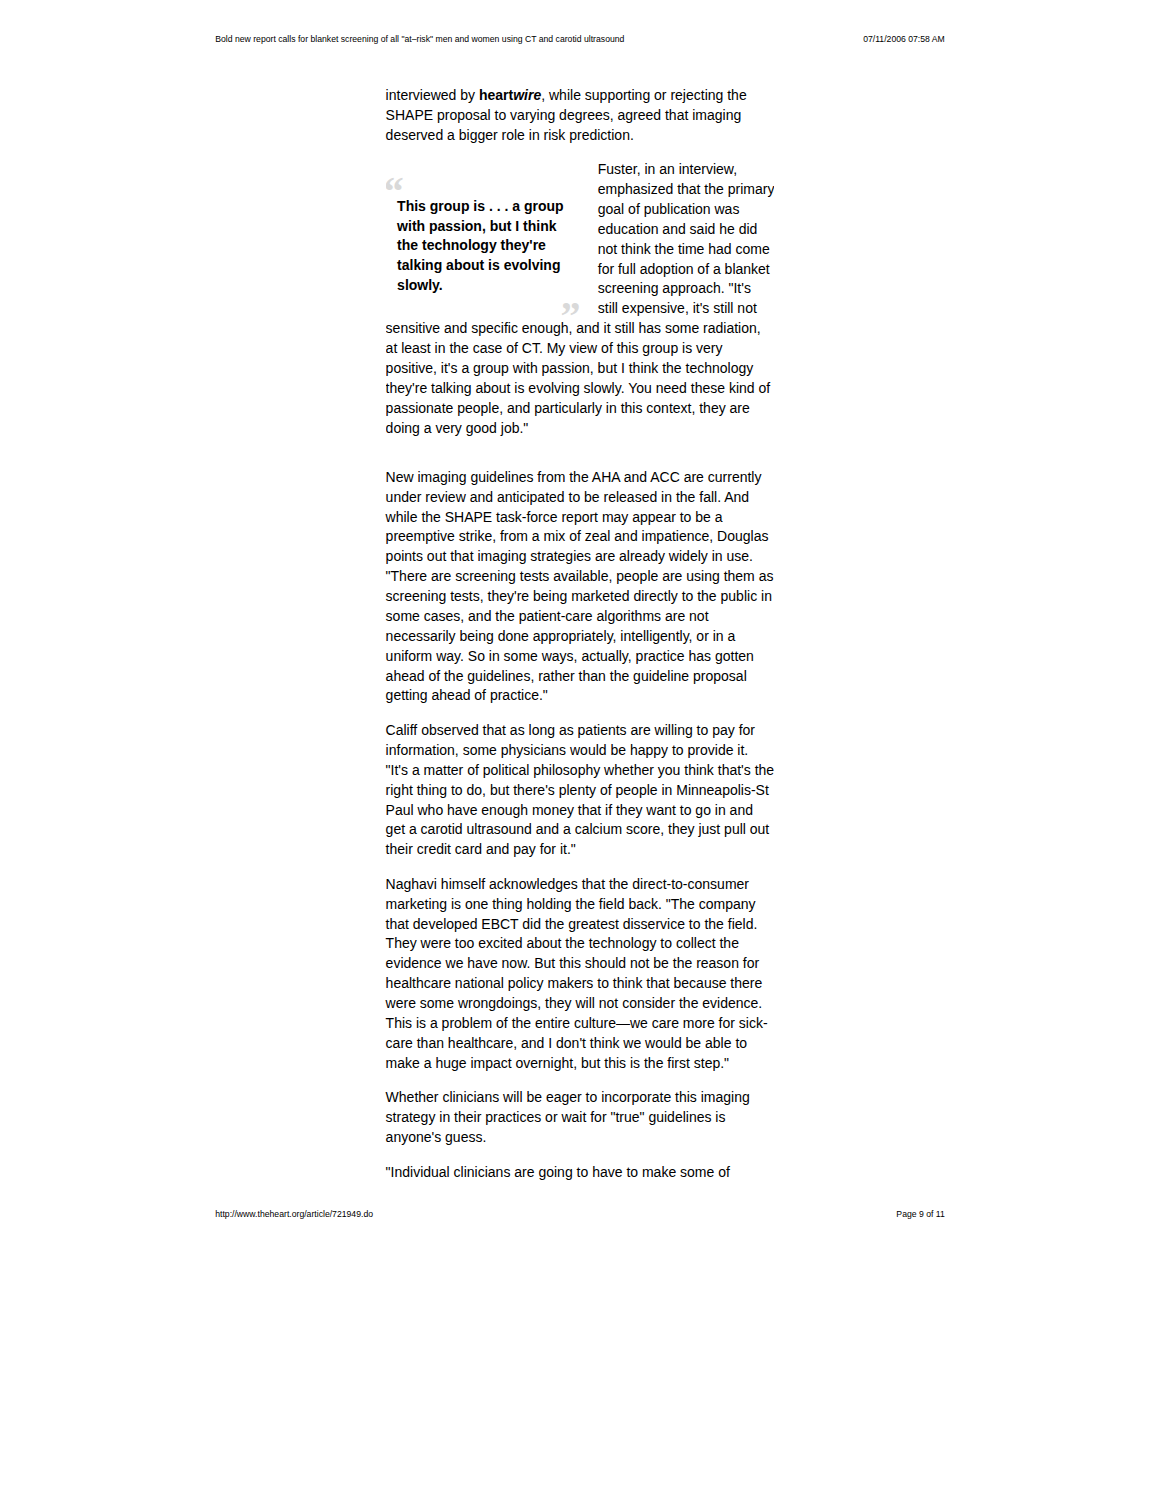Bold new report calls for blanket screening of all "at–risk" men and women using CT and carotid ultrasound
07/11/2006 07:58 AM
interviewed by heart wire, while supporting or rejecting the SHAPE proposal to varying degrees, agreed that imaging deserved a bigger role in risk prediction.
This group is . . . a group with passion, but I think the technology they're talking about is evolving slowly.
Fuster, in an interview, emphasized that the primary goal of publication was education and said he did not think the time had come for full adoption of a blanket screening approach. "It's still expensive, it's still not sensitive and specific enough, and it still has some radiation, at least in the case of CT. My view of this group is very positive, it's a group with passion, but I think the technology they're talking about is evolving slowly. You need these kind of passionate people, and particularly in this context, they are doing a very good job."
New imaging guidelines from the AHA and ACC are currently under review and anticipated to be released in the fall. And while the SHAPE task-force report may appear to be a preemptive strike, from a mix of zeal and impatience, Douglas points out that imaging strategies are already widely in use. "There are screening tests available, people are using them as screening tests, they're being marketed directly to the public in some cases, and the patient-care algorithms are not necessarily being done appropriately, intelligently, or in a uniform way. So in some ways, actually, practice has gotten ahead of the guidelines, rather than the guideline proposal getting ahead of practice."
Califf observed that as long as patients are willing to pay for information, some physicians would be happy to provide it. "It's a matter of political philosophy whether you think that's the right thing to do, but there's plenty of people in Minneapolis-St Paul who have enough money that if they want to go in and get a carotid ultrasound and a calcium score, they just pull out their credit card and pay for it."
Naghavi himself acknowledges that the direct-to-consumer marketing is one thing holding the field back. "The company that developed EBCT did the greatest disservice to the field. They were too excited about the technology to collect the evidence we have now. But this should not be the reason for healthcare national policy makers to think that because there were some wrongdoings, they will not consider the evidence. This is a problem of the entire culture—we care more for sick-care than healthcare, and I don't think we would be able to make a huge impact overnight, but this is the first step."
Whether clinicians will be eager to incorporate this imaging strategy in their practices or wait for "true" guidelines is anyone's guess.
"Individual clinicians are going to have to make some of
http://www.theheart.org/article/721949.do
Page 9 of 11